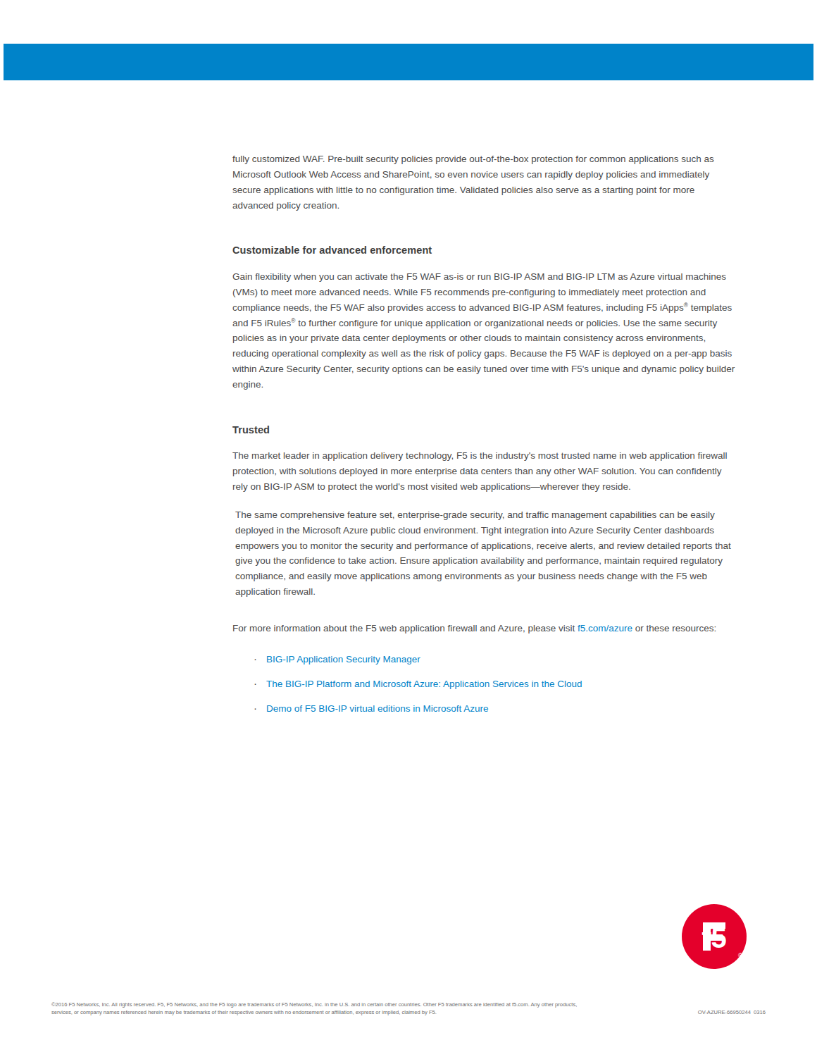fully customized WAF. Pre-built security policies provide out-of-the-box protection for common applications such as Microsoft Outlook Web Access and SharePoint, so even novice users can rapidly deploy policies and immediately secure applications with little to no configuration time. Validated policies also serve as a starting point for more advanced policy creation.
Customizable for advanced enforcement
Gain flexibility when you can activate the F5 WAF as-is or run BIG-IP ASM and BIG-IP LTM as Azure virtual machines (VMs) to meet more advanced needs. While F5 recommends pre-configuring to immediately meet protection and compliance needs, the F5 WAF also provides access to advanced BIG-IP ASM features, including F5 iApps® templates and F5 iRules® to further configure for unique application or organizational needs or policies. Use the same security policies as in your private data center deployments or other clouds to maintain consistency across environments, reducing operational complexity as well as the risk of policy gaps. Because the F5 WAF is deployed on a per-app basis within Azure Security Center, security options can be easily tuned over time with F5's unique and dynamic policy builder engine.
Trusted
The market leader in application delivery technology, F5 is the industry's most trusted name in web application firewall protection, with solutions deployed in more enterprise data centers than any other WAF solution. You can confidently rely on BIG-IP ASM to protect the world's most visited web applications—wherever they reside.
The same comprehensive feature set, enterprise-grade security, and traffic management capabilities can be easily deployed in the Microsoft Azure public cloud environment. Tight integration into Azure Security Center dashboards empowers you to monitor the security and performance of applications, receive alerts, and review detailed reports that give you the confidence to take action. Ensure application availability and performance, maintain required regulatory compliance, and easily move applications among environments as your business needs change with the F5 web application firewall.
For more information about the F5 web application firewall and Azure, please visit f5.com/azure or these resources:
BIG-IP Application Security Manager
The BIG-IP Platform and Microsoft Azure: Application Services in the Cloud
Demo of F5 BIG-IP virtual editions in Microsoft Azure
f5 ®
©2016 F5 Networks, Inc. All rights reserved. F5, F5 Networks, and the F5 logo are trademarks of F5 Networks, Inc. in the U.S. and in certain other countries. Other F5 trademarks are identified at f5.com. Any other products,
services, or company names referenced herein may be trademarks of their respective owners with no endorsement or affiliation, express or implied, claimed by F5.OV-AZURE-66950244 0316